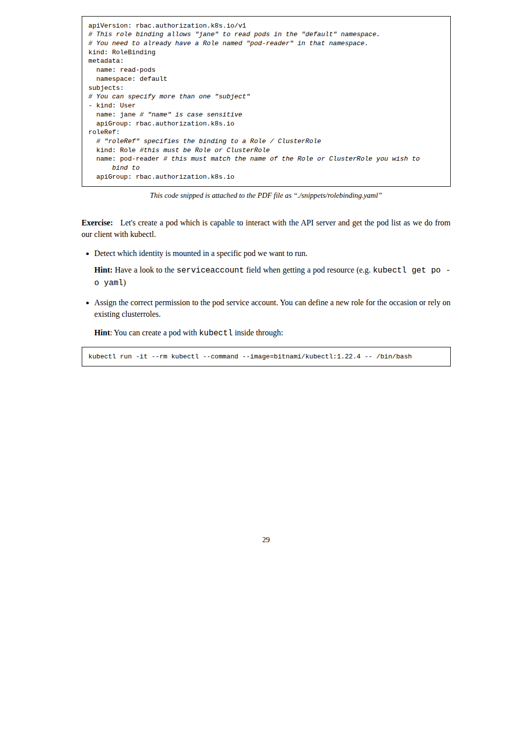apiVersion: rbac.authorization.k8s.io/v1
# This role binding allows "jane" to read pods in the "default" namespace.
# You need to already have a Role named "pod-reader" in that namespace.
kind: RoleBinding
metadata:
  name: read-pods
  namespace: default
subjects:
# You can specify more than one "subject"
- kind: User
  name: jane # "name" is case sensitive
  apiGroup: rbac.authorization.k8s.io
roleRef:
  # "roleRef" specifies the binding to a Role / ClusterRole
  kind: Role #this must be Role or ClusterRole
  name: pod-reader # this must match the name of the Role or ClusterRole you wish to
      bind to
  apiGroup: rbac.authorization.k8s.io
This code snipped is attached to the PDF file as “./snippets/rolebinding.yaml”
Exercise: Let's create a pod which is capable to interact with the API server and get the pod list as we do from our client with kubectl.
Detect which identity is mounted in a specific pod we want to run.
Hint: Have a look to the serviceaccount field when getting a pod resource (e.g. kubectl get po -o yaml)
Assign the correct permission to the pod service account. You can define a new role for the occasion or rely on existing clusterroles.
Hint: You can create a pod with kubectl inside through:
kubectl run -it --rm kubectl --command --image=bitnami/kubectl:1.22.4 -- /bin/bash
29